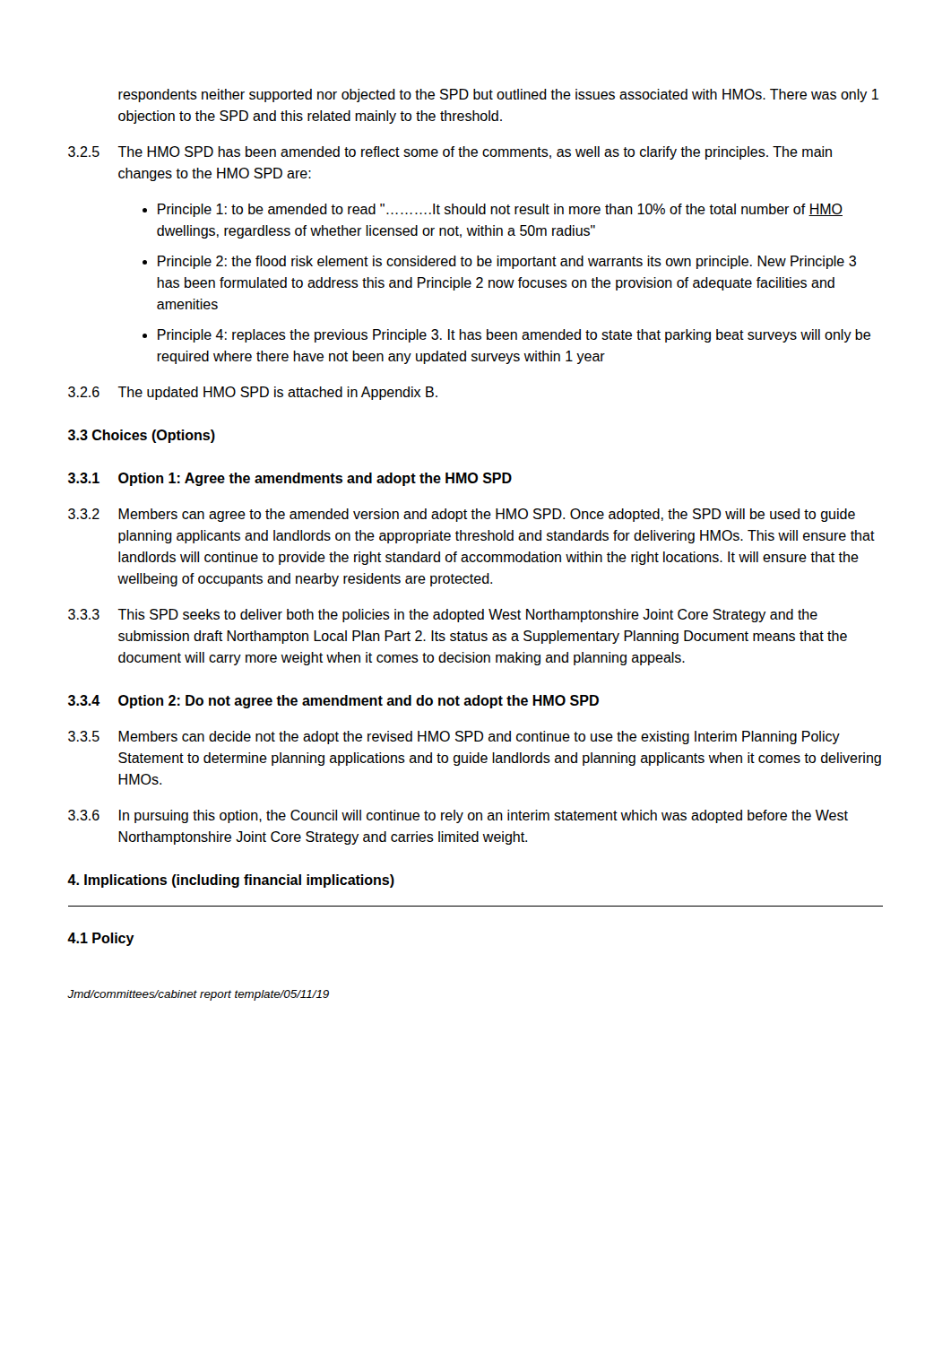respondents neither supported nor objected to the SPD but outlined the issues associated with HMOs. There was only 1 objection to the SPD and this related mainly to the threshold.
3.2.5
The HMO SPD has been amended to reflect some of the comments, as well as to clarify the principles. The main changes to the HMO SPD are:
Principle 1: to be amended to read "……….It should not result in more than 10% of the total number of HMO dwellings, regardless of whether licensed or not, within a 50m radius"
Principle 2: the flood risk element is considered to be important and warrants its own principle. New Principle 3 has been formulated to address this and Principle 2 now focuses on the provision of adequate facilities and amenities
Principle 4: replaces the previous Principle 3. It has been amended to state that parking beat surveys will only be required where there have not been any updated surveys within 1 year
3.2.6
The updated HMO SPD is attached in Appendix B.
3.3 Choices (Options)
3.3.1
Option 1: Agree the amendments and adopt the HMO SPD
3.3.2
Members can agree to the amended version and adopt the HMO SPD. Once adopted, the SPD will be used to guide planning applicants and landlords on the appropriate threshold and standards for delivering HMOs. This will ensure that landlords will continue to provide the right standard of accommodation within the right locations. It will ensure that the wellbeing of occupants and nearby residents are protected.
3.3.3
This SPD seeks to deliver both the policies in the adopted West Northamptonshire Joint Core Strategy and the submission draft Northampton Local Plan Part 2. Its status as a Supplementary Planning Document means that the document will carry more weight when it comes to decision making and planning appeals.
3.3.4
Option 2: Do not agree the amendment and do not adopt the HMO SPD
3.3.5
Members can decide not the adopt the revised HMO SPD and continue to use the existing Interim Planning Policy Statement to determine planning applications and to guide landlords and planning applicants when it comes to delivering HMOs.
3.3.6
In pursuing this option, the Council will continue to rely on an interim statement which was adopted before the West Northamptonshire Joint Core Strategy and carries limited weight.
4. Implications (including financial implications)
4.1 Policy
Jmd/committees/cabinet report template/05/11/19